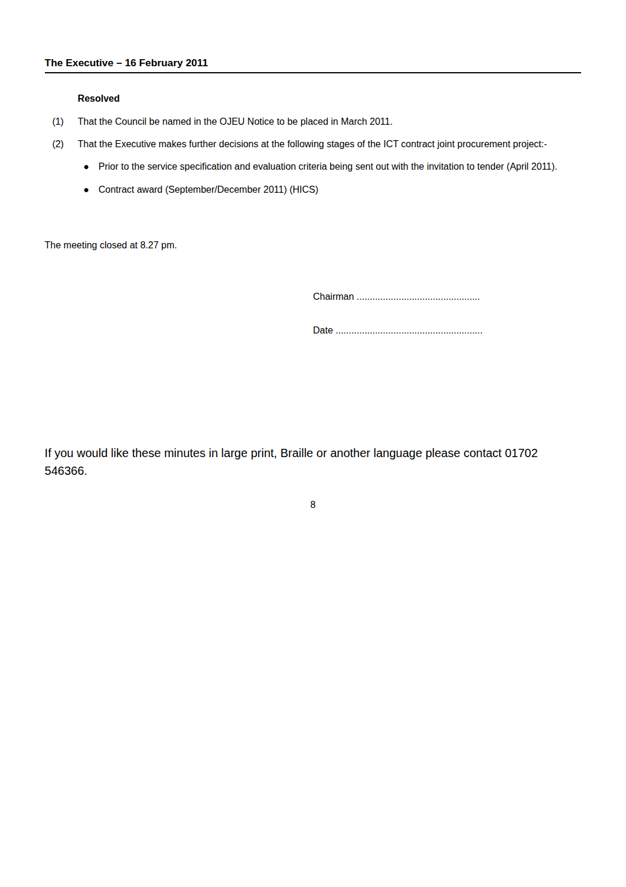The Executive – 16 February 2011
Resolved
(1)
That the Council be named in the OJEU Notice to be placed in March 2011.
(2)
That the Executive makes further decisions at the following stages of the ICT contract joint procurement project:-
● Prior to the service specification and evaluation criteria being sent out with the invitation to tender (April 2011).
● Contract award (September/December 2011) (HICS)
The meeting closed at 8.27 pm.
Chairman ...............................................
Date ........................................................
If you would like these minutes in large print, Braille or another language please contact 01702 546366.
8